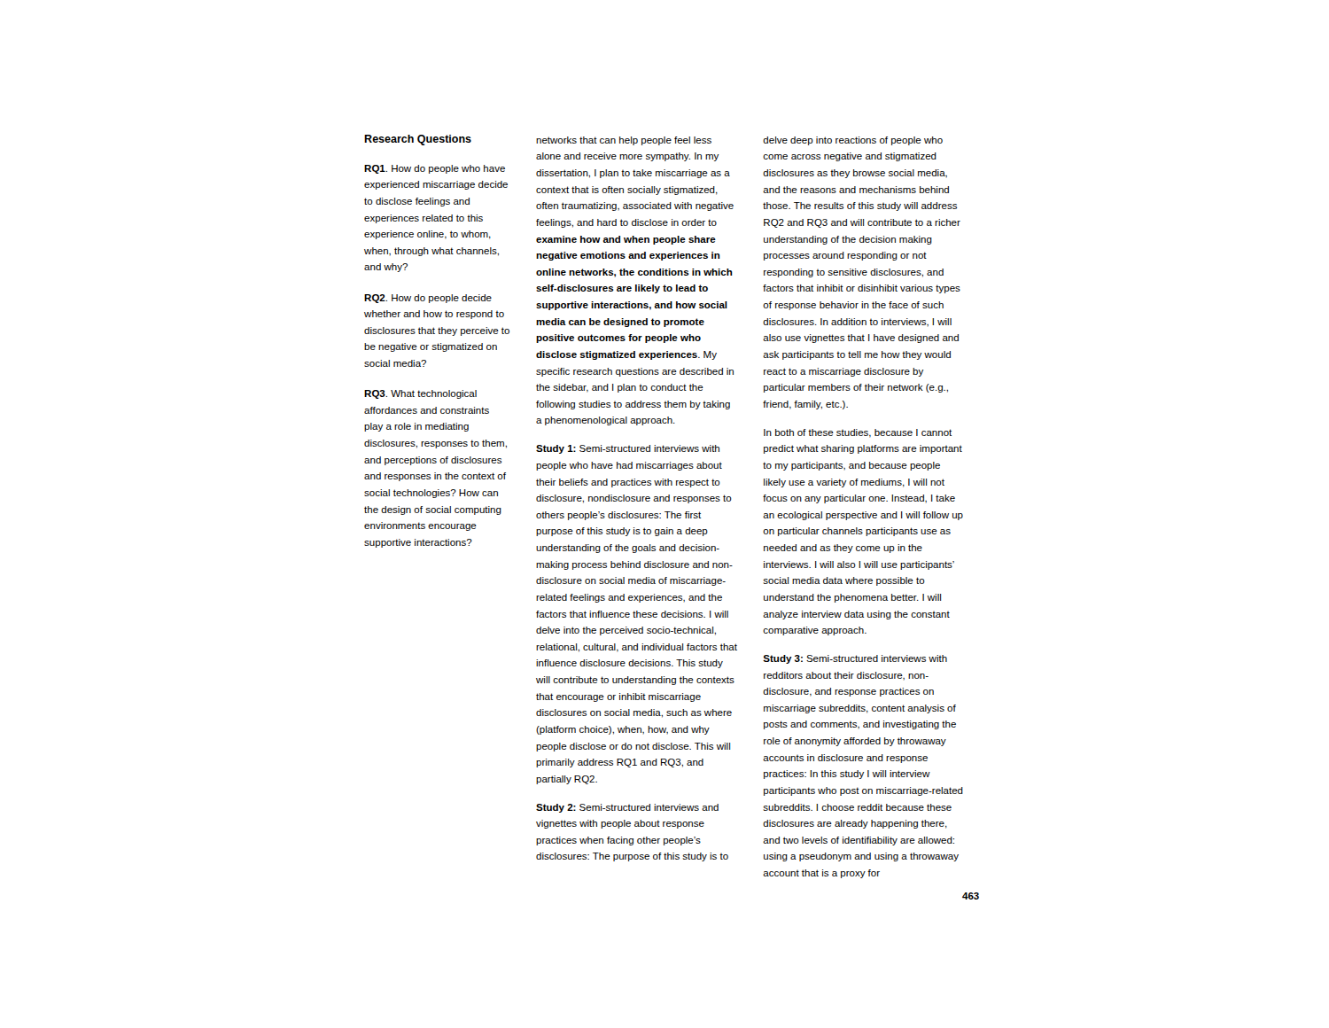Research Questions
RQ1. How do people who have experienced miscarriage decide to disclose feelings and experiences related to this experience online, to whom, when, through what channels, and why?
RQ2. How do people decide whether and how to respond to disclosures that they perceive to be negative or stigmatized on social media?
RQ3. What technological affordances and constraints play a role in mediating disclosures, responses to them, and perceptions of disclosures and responses in the context of social technologies? How can the design of social computing environments encourage supportive interactions?
networks that can help people feel less alone and receive more sympathy. In my dissertation, I plan to take miscarriage as a context that is often socially stigmatized, often traumatizing, associated with negative feelings, and hard to disclose in order to examine how and when people share negative emotions and experiences in online networks, the conditions in which self-disclosures are likely to lead to supportive interactions, and how social media can be designed to promote positive outcomes for people who disclose stigmatized experiences. My specific research questions are described in the sidebar, and I plan to conduct the following studies to address them by taking a phenomenological approach.
Study 1: Semi-structured interviews with people who have had miscarriages about their beliefs and practices with respect to disclosure, nondisclosure and responses to others people’s disclosures: The first purpose of this study is to gain a deep understanding of the goals and decision-making process behind disclosure and non-disclosure on social media of miscarriage-related feelings and experiences, and the factors that influence these decisions. I will delve into the perceived socio-technical, relational, cultural, and individual factors that influence disclosure decisions. This study will contribute to understanding the contexts that encourage or inhibit miscarriage disclosures on social media, such as where (platform choice), when, how, and why people disclose or do not disclose. This will primarily address RQ1 and RQ3, and partially RQ2.
Study 2: Semi-structured interviews and vignettes with people about response practices when facing other people’s disclosures: The purpose of this study is to
delve deep into reactions of people who come across negative and stigmatized disclosures as they browse social media, and the reasons and mechanisms behind those. The results of this study will address RQ2 and RQ3 and will contribute to a richer understanding of the decision making processes around responding or not responding to sensitive disclosures, and factors that inhibit or disinhibit various types of response behavior in the face of such disclosures. In addition to interviews, I will also use vignettes that I have designed and ask participants to tell me how they would react to a miscarriage disclosure by particular members of their network (e.g., friend, family, etc.).
In both of these studies, because I cannot predict what sharing platforms are important to my participants, and because people likely use a variety of mediums, I will not focus on any particular one. Instead, I take an ecological perspective and I will follow up on particular channels participants use as needed and as they come up in the interviews. I will also I will use participants’ social media data where possible to understand the phenomena better. I will analyze interview data using the constant comparative approach.
Study 3: Semi-structured interviews with redditors about their disclosure, non-disclosure, and response practices on miscarriage subreddits, content analysis of posts and comments, and investigating the role of anonymity afforded by throwaway accounts in disclosure and response practices: In this study I will interview participants who post on miscarriage-related subreddits. I choose reddit because these disclosures are already happening there, and two levels of identifiability are allowed: using a pseudonym and using a throwaway account that is a proxy for
463